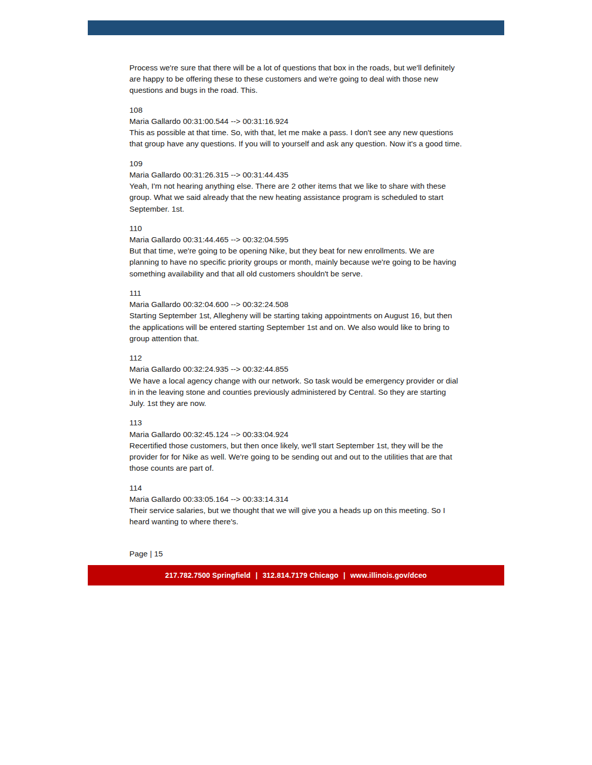Process we're sure that there will be a lot of questions that box in the roads, but we'll definitely are happy to be offering these to these customers and we're going to deal with those new questions and bugs in the road. This.
108 Maria Gallardo 00:31:00.544 --> 00:31:16.924 This as possible at that time. So, with that, let me make a pass. I don't see any new questions that group have any questions. If you will to yourself and ask any question. Now it's a good time.
109 Maria Gallardo 00:31:26.315 --> 00:31:44.435 Yeah, I'm not hearing anything else. There are 2 other items that we like to share with these group. What we said already that the new heating assistance program is scheduled to start September. 1st.
110 Maria Gallardo 00:31:44.465 --> 00:32:04.595 But that time, we're going to be opening Nike, but they beat for new enrollments. We are planning to have no specific priority groups or month, mainly because we're going to be having something availability and that all old customers shouldn't be serve.
111 Maria Gallardo 00:32:04.600 --> 00:32:24.508 Starting September 1st, Allegheny will be starting taking appointments on August 16, but then the applications will be entered starting September 1st and on. We also would like to bring to group attention that.
112 Maria Gallardo 00:32:24.935 --> 00:32:44.855 We have a local agency change with our network. So task would be emergency provider or dial in in the leaving stone and counties previously administered by Central. So they are starting July. 1st they are now.
113 Maria Gallardo 00:32:45.124 --> 00:33:04.924 Recertified those customers, but then once likely, we'll start September 1st, they will be the provider for for Nike as well. We're going to be sending out and out to the utilities that are that those counts are part of.
114 Maria Gallardo 00:33:05.164 --> 00:33:14.314 Their service salaries, but we thought that we will give you a heads up on this meeting. So I heard wanting to where there's.
Page | 15
217.782.7500 Springfield|312.814.7179 Chicago|www.illinois.gov/dceo